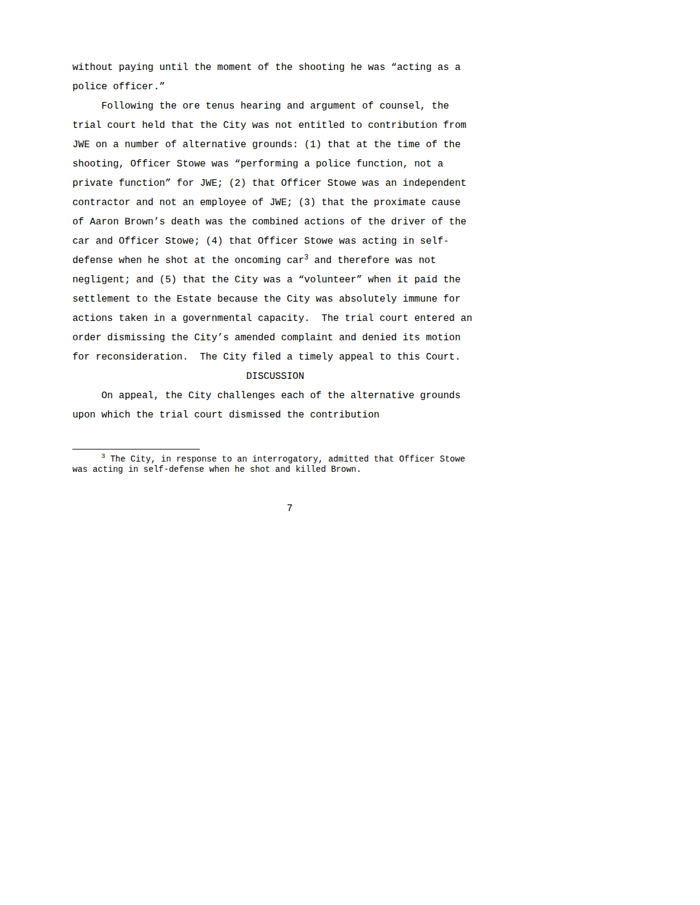without paying until the moment of the shooting he was “acting as a police officer.”
Following the ore tenus hearing and argument of counsel, the trial court held that the City was not entitled to contribution from JWE on a number of alternative grounds: (1) that at the time of the shooting, Officer Stowe was “performing a police function, not a private function” for JWE; (2) that Officer Stowe was an independent contractor and not an employee of JWE; (3) that the proximate cause of Aaron Brown’s death was the combined actions of the driver of the car and Officer Stowe; (4) that Officer Stowe was acting in self-defense when he shot at the oncoming car3 and therefore was not negligent; and (5) that the City was a “volunteer” when it paid the settlement to the Estate because the City was absolutely immune for actions taken in a governmental capacity. The trial court entered an order dismissing the City’s amended complaint and denied its motion for reconsideration. The City filed a timely appeal to this Court.
DISCUSSION
On appeal, the City challenges each of the alternative grounds upon which the trial court dismissed the contribution
3 The City, in response to an interrogatory, admitted that Officer Stowe was acting in self-defense when he shot and killed Brown.
7